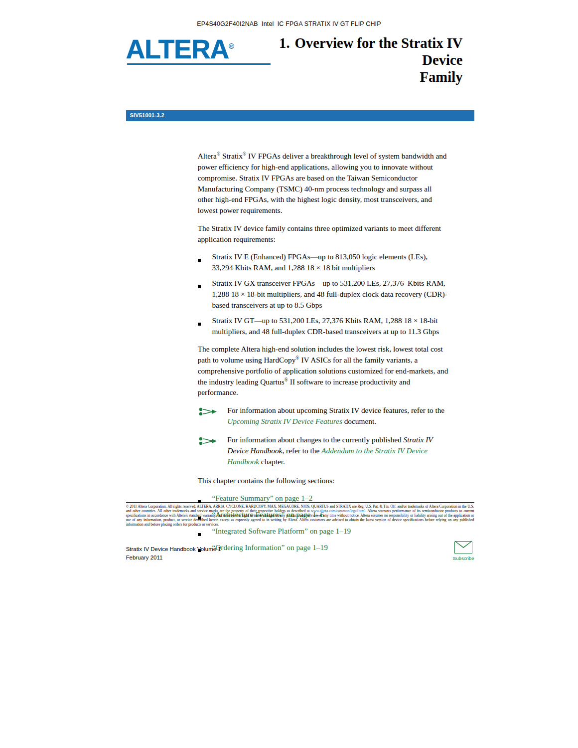EP4S40G2F40I2NAB Intel IC FPGA STRATIX IV GT FLIP CHIP
ALTERA®
1. Overview for the Stratix IV Device
Family
SIV51001-3.2
Altera® Stratix® IV FPGAs deliver a breakthrough level of system bandwidth and power efficiency for high-end applications, allowing you to innovate without compromise. Stratix IV FPGAs are based on the Taiwan Semiconductor Manufacturing Company (TSMC) 40-nm process technology and surpass all other high-end FPGAs, with the highest logic density, most transceivers, and lowest power requirements.
The Stratix IV device family contains three optimized variants to meet different application requirements:
Stratix IV E (Enhanced) FPGAs—up to 813,050 logic elements (LEs), 33,294 Kbits RAM, and 1,288 18 × 18 bit multipliers
Stratix IV GX transceiver FPGAs—up to 531,200 LEs, 27,376 Kbits RAM, 1,288 18 × 18-bit multipliers, and 48 full-duplex clock data recovery (CDR)-based transceivers at up to 8.5 Gbps
Stratix IV GT—up to 531,200 LEs, 27,376 Kbits RAM, 1,288 18 × 18-bit multipliers, and 48 full-duplex CDR-based transceivers at up to 11.3 Gbps
The complete Altera high-end solution includes the lowest risk, lowest total cost path to volume using HardCopy® IV ASICs for all the family variants, a comprehensive portfolio of application solutions customized for end-markets, and the industry leading Quartus® II software to increase productivity and performance.
For information about upcoming Stratix IV device features, refer to the Upcoming Stratix IV Device Features document.
For information about changes to the currently published Stratix IV Device Handbook, refer to the Addendum to the Stratix IV Device Handbook chapter.
This chapter contains the following sections:
“Feature Summary” on page 1–2
“Architecture Features” on page 1–6
“Integrated Software Platform” on page 1–19
“Ordering Information” on page 1–19
© 2011 Altera Corporation. All rights reserved. ALTERA, ARRIA, CYCLONE, HARDCOPY, MAX, MEGACORE, NIOS, QUARTUS and STRATIX are Reg. U.S. Pat. & Tm. Off. and/or trademarks of Altera Corporation in the U.S. and other countries. All other trademarks and service marks are the property of their respective holders as described at www.altera.com/common/legal.html. Altera warrants performance of its semiconductor products to current specifications in accordance with Altera's standard warranty, but reserves the right to make changes to any products and services at any time without notice. Altera assumes no responsibility or liability arising out of the application or use of any information, product, or service described herein except as expressly agreed to in writing by Altera. Altera customers are advised to obtain the latest version of device specifications before relying on any published information and before placing orders for products or services.
Stratix IV Device Handbook Volume 1
February 2011
Subscribe